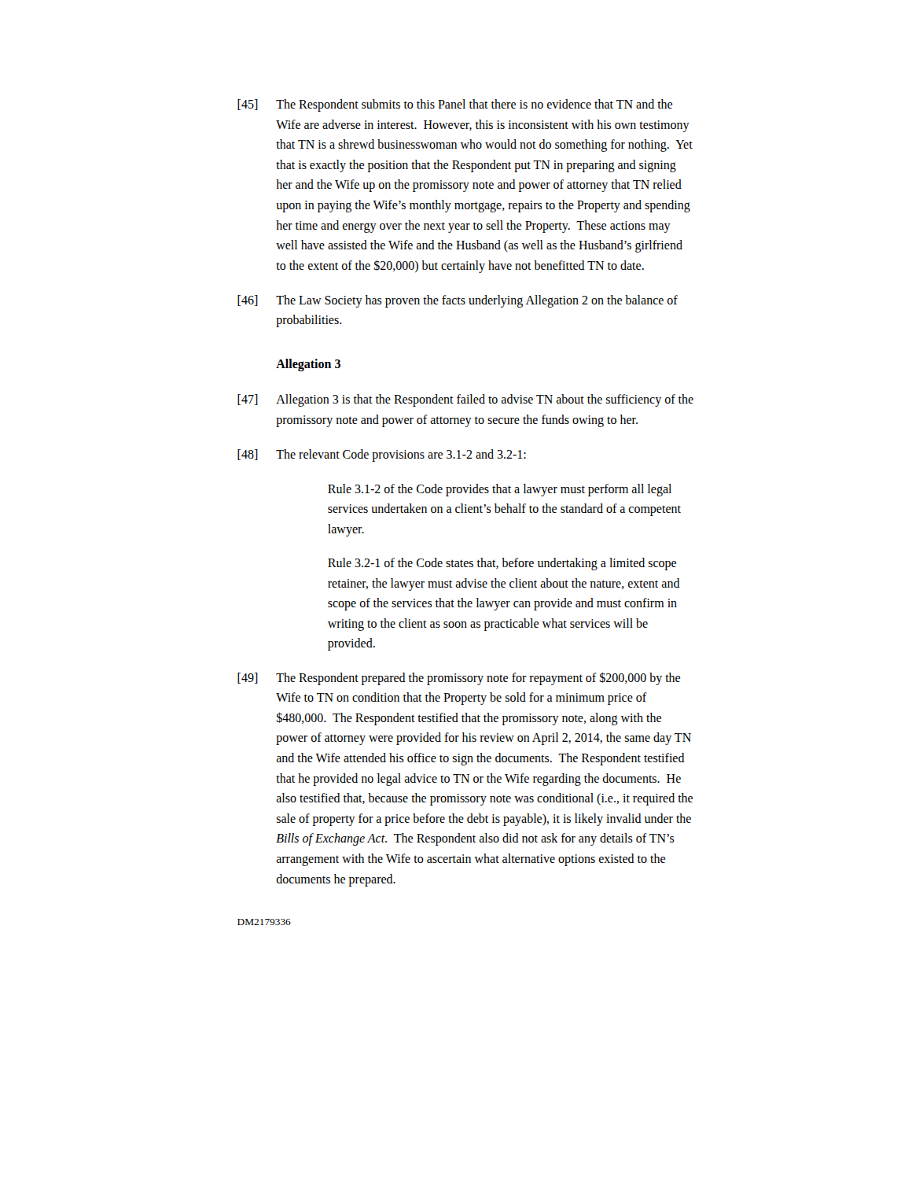[45]
The Respondent submits to this Panel that there is no evidence that TN and the Wife are adverse in interest. However, this is inconsistent with his own testimony that TN is a shrewd businesswoman who would not do something for nothing. Yet that is exactly the position that the Respondent put TN in preparing and signing her and the Wife up on the promissory note and power of attorney that TN relied upon in paying the Wife’s monthly mortgage, repairs to the Property and spending her time and energy over the next year to sell the Property. These actions may well have assisted the Wife and the Husband (as well as the Husband’s girlfriend to the extent of the $20,000) but certainly have not benefitted TN to date.
[46]
The Law Society has proven the facts underlying Allegation 2 on the balance of probabilities.
Allegation 3
[47]
Allegation 3 is that the Respondent failed to advise TN about the sufficiency of the promissory note and power of attorney to secure the funds owing to her.
[48]
The relevant Code provisions are 3.1-2 and 3.2-1:
Rule 3.1-2 of the Code provides that a lawyer must perform all legal services undertaken on a client’s behalf to the standard of a competent lawyer.
Rule 3.2-1 of the Code states that, before undertaking a limited scope retainer, the lawyer must advise the client about the nature, extent and scope of the services that the lawyer can provide and must confirm in writing to the client as soon as practicable what services will be provided.
[49]
The Respondent prepared the promissory note for repayment of $200,000 by the Wife to TN on condition that the Property be sold for a minimum price of $480,000. The Respondent testified that the promissory note, along with the power of attorney were provided for his review on April 2, 2014, the same day TN and the Wife attended his office to sign the documents. The Respondent testified that he provided no legal advice to TN or the Wife regarding the documents. He also testified that, because the promissory note was conditional (i.e., it required the sale of property for a price before the debt is payable), it is likely invalid under the Bills of Exchange Act. The Respondent also did not ask for any details of TN’s arrangement with the Wife to ascertain what alternative options existed to the documents he prepared.
DM2179336